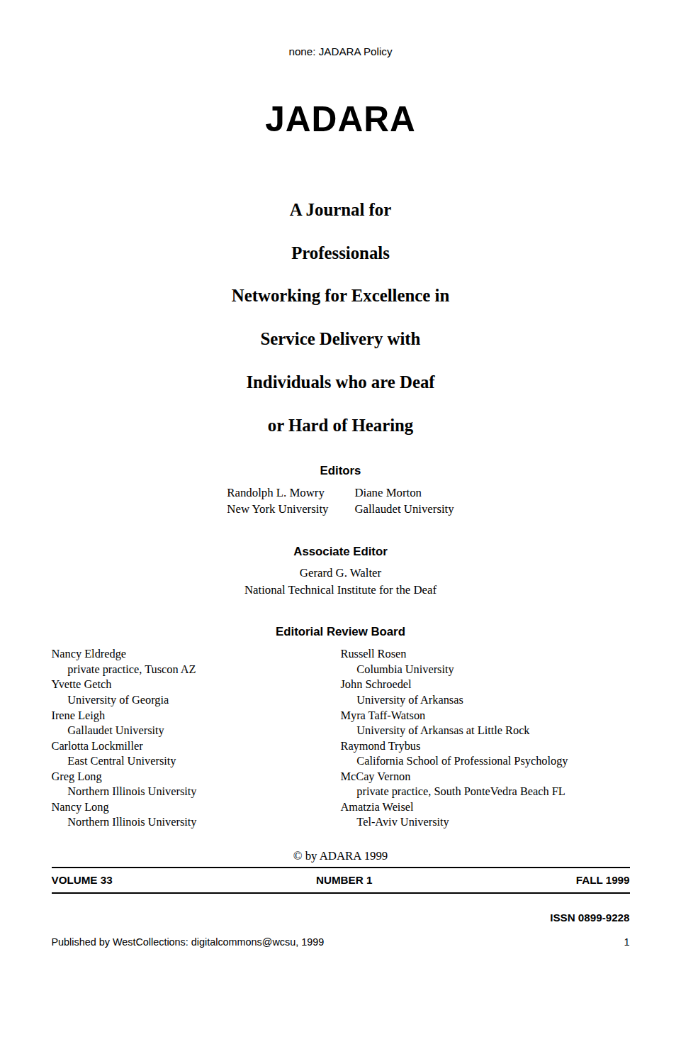none: JADARA Policy
JADARA
A Journal for
Professionals
Networking for Excellence in
Service Delivery with
Individuals who are Deaf
or Hard of Hearing
Editors
| Randolph L. Mowry | Diane Morton |
| New York University | Gallaudet University |
Associate Editor
Gerard G. Walter
National Technical Institute for the Deaf
Editorial Review Board
| Nancy Eldredge private practice, Tuscon AZ | Russell Rosen Columbia University |
| Yvette Getch University of Georgia | John Schroedel University of Arkansas |
| Irene Leigh Gallaudet University | Myra Taff-Watson University of Arkansas at Little Rock |
| Carlotta Lockmiller East Central University | Raymond Trybus California School of Professional Psychology |
| Greg Long Northern Illinois University | McCay Vernon private practice, South PonteVedra Beach FL |
| Nancy Long Northern Illinois University | Amatzia Weisel Tel-Aviv University |
© by ADARA 1999
VOLUME 33 NUMBER 1 FALL 1999
ISSN 0899-9228
Published by WestCollections: digitalcommons@wcsu, 1999 1